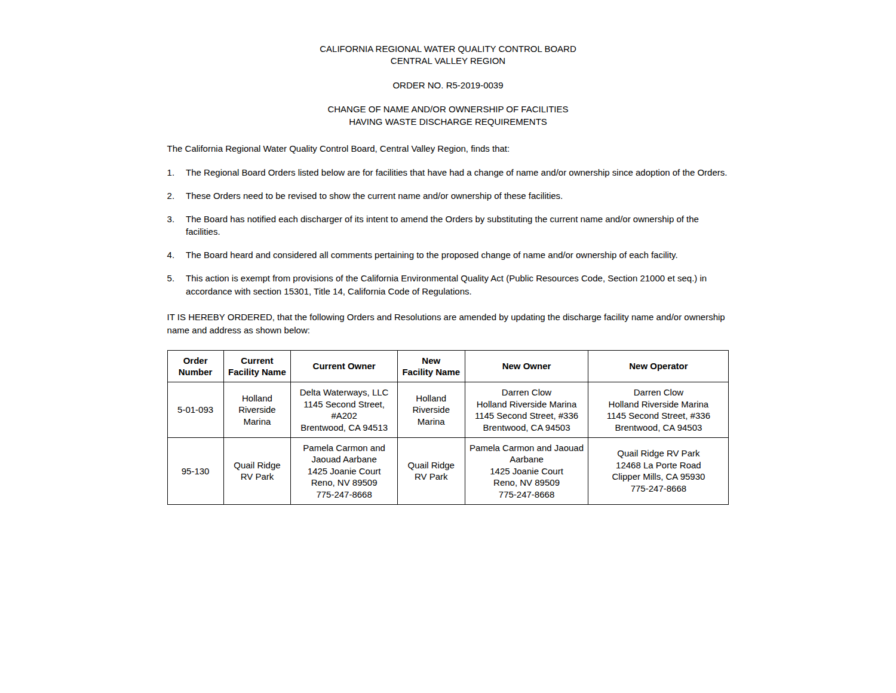CALIFORNIA REGIONAL WATER QUALITY CONTROL BOARD
CENTRAL VALLEY REGION
ORDER NO. R5-2019-0039
CHANGE OF NAME AND/OR OWNERSHIP OF FACILITIES
HAVING WASTE DISCHARGE REQUIREMENTS
The California Regional Water Quality Control Board, Central Valley Region, finds that:
1. The Regional Board Orders listed below are for facilities that have had a change of name and/or ownership since adoption of the Orders.
2. These Orders need to be revised to show the current name and/or ownership of these facilities.
3. The Board has notified each discharger of its intent to amend the Orders by substituting the current name and/or ownership of the facilities.
4. The Board heard and considered all comments pertaining to the proposed change of name and/or ownership of each facility.
5. This action is exempt from provisions of the California Environmental Quality Act (Public Resources Code, Section 21000 et seq.) in accordance with section 15301, Title 14, California Code of Regulations.
IT IS HEREBY ORDERED, that the following Orders and Resolutions are amended by updating the discharge facility name and/or ownership name and address as shown below:
| Order Number | Current Facility Name | Current Owner | New Facility Name | New Owner | New Operator |
| --- | --- | --- | --- | --- | --- |
| 5-01-093 | Holland Riverside Marina | Delta Waterways, LLC 1145 Second Street, #A202 Brentwood, CA 94513 | Holland Riverside Marina | Darren Clow Holland Riverside Marina 1145 Second Street, #336 Brentwood, CA 94503 | Darren Clow Holland Riverside Marina 1145 Second Street, #336 Brentwood, CA 94503 |
| 95-130 | Quail Ridge RV Park | Pamela Carmon and Jaouad Aarbane 1425 Joanie Court Reno, NV 89509 775-247-8668 | Quail Ridge RV Park | Pamela Carmon and Jaouad Aarbane 1425 Joanie Court Reno, NV 89509 775-247-8668 | Quail Ridge RV Park 12468 La Porte Road Clipper Mills, CA 95930 775-247-8668 |